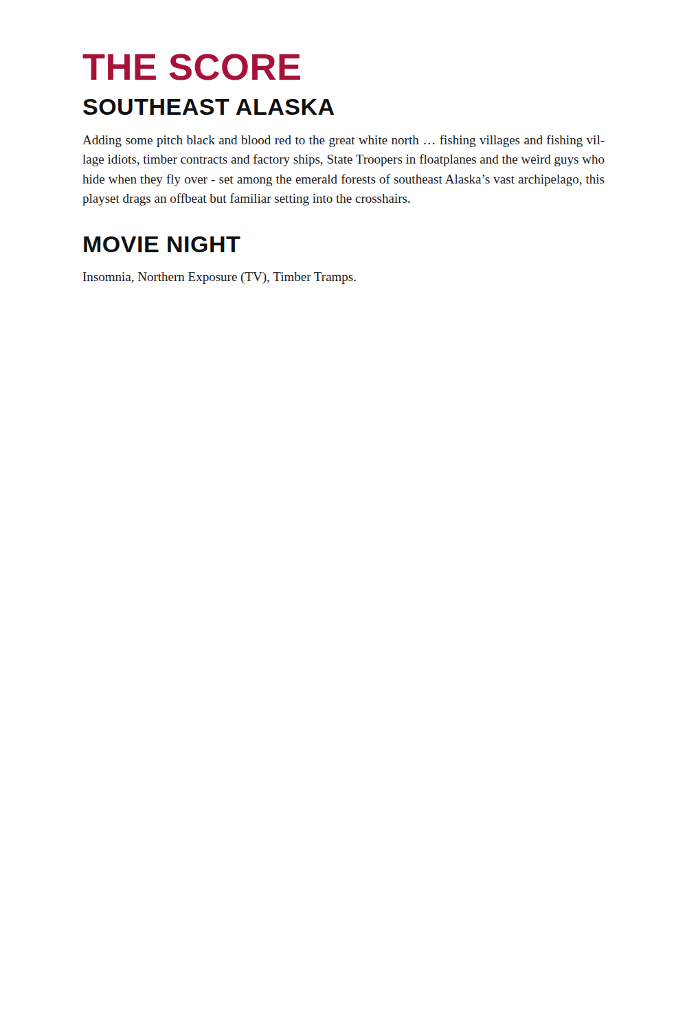The Score
Southeast Alaska
Adding some pitch black and blood red to the great white north … fishing villages and fishing village idiots, timber contracts and factory ships, State Troopers in floatplanes and the weird guys who hide when they fly over - set among the emerald forests of southeast Alaska’s vast archipelago, this playset drags an offbeat but familiar setting into the crosshairs.
Movie Night
Insomnia, Northern Exposure (TV), Timber Tramps.